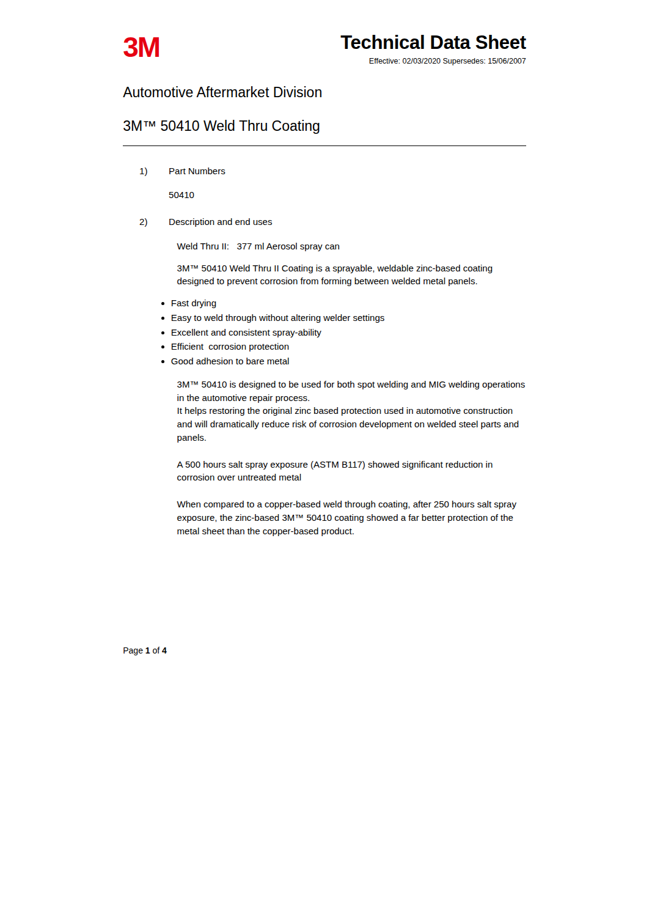3M
Technical Data Sheet
Effective: 02/03/2020 Supersedes: 15/06/2007
Automotive Aftermarket Division
3M™ 50410 Weld Thru Coating
1)
Part Numbers
50410
2)
Description and end uses
Weld Thru II: 377 ml Aerosol spray can
3M™ 50410 Weld Thru II Coating is a sprayable, weldable zinc-based coating designed to prevent corrosion from forming between welded metal panels.
Fast drying
Easy to weld through without altering welder settings
Excellent and consistent spray-ability
Efficient corrosion protection
Good adhesion to bare metal
3M™ 50410 is designed to be used for both spot welding and MIG welding operations in the automotive repair process.
It helps restoring the original zinc based protection used in automotive construction and will dramatically reduce risk of corrosion development on welded steel parts and panels.
A 500 hours salt spray exposure (ASTM B117) showed significant reduction in corrosion over untreated metal
When compared to a copper-based weld through coating, after 250 hours salt spray exposure, the zinc-based 3M™ 50410 coating showed a far better protection of the metal sheet than the copper-based product.
Page 1 of 4